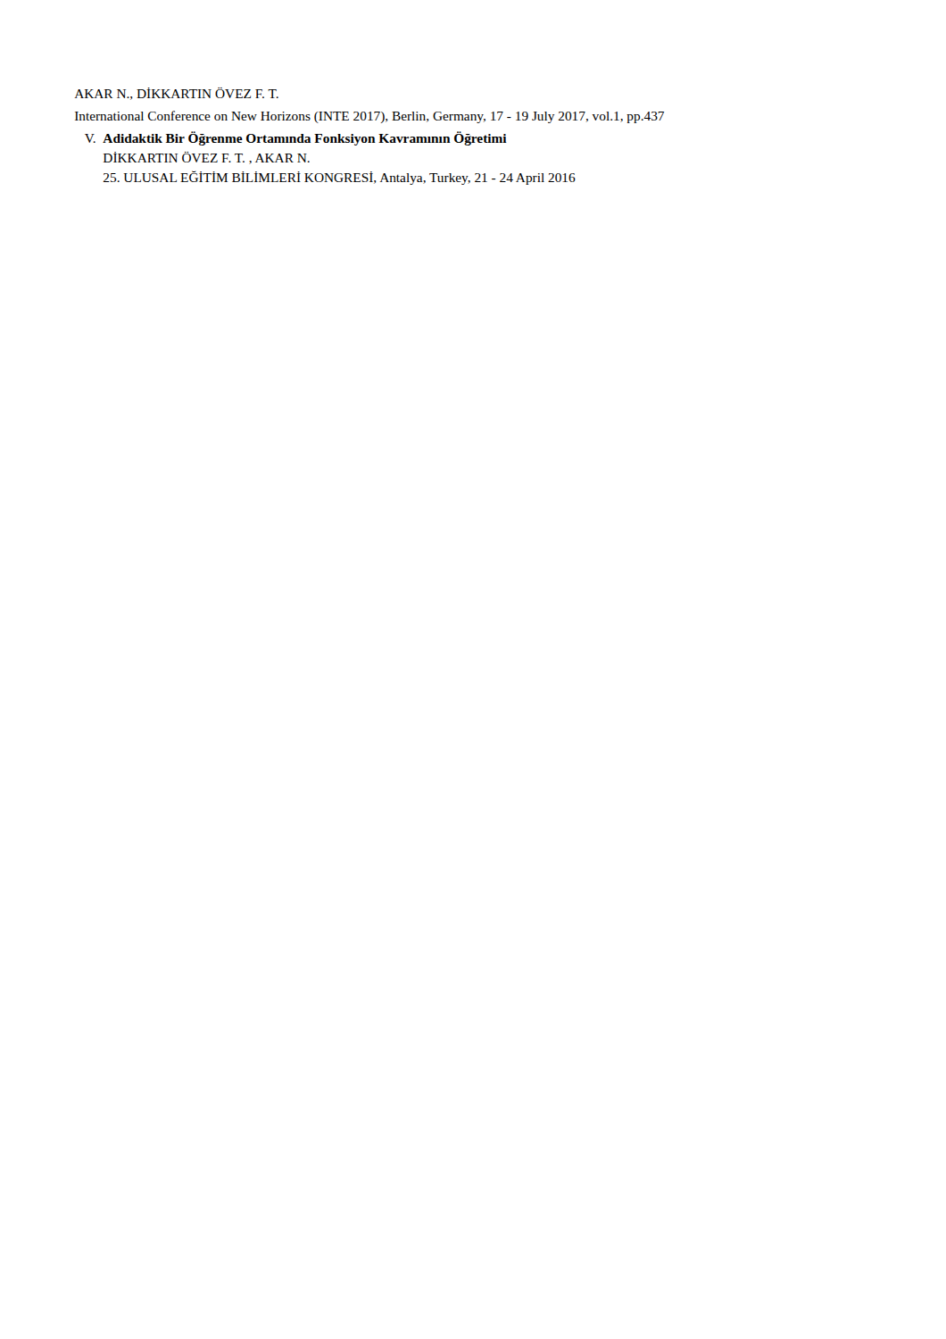AKAR N., DİKKARTIN ÖVEZ F. T.
International Conference on New Horizons (INTE 2017), Berlin, Germany, 17 - 19 July 2017, vol.1, pp.437
V.
Adidaktik Bir Öğrenme Ortamında Fonksiyon Kavramının Öğretimi
DİKKARTIN ÖVEZ F. T. , AKAR N.
25. ULUSAL EĞİTİM BİLİMLERİ KONGRESİ, Antalya, Turkey, 21 - 24 April 2016